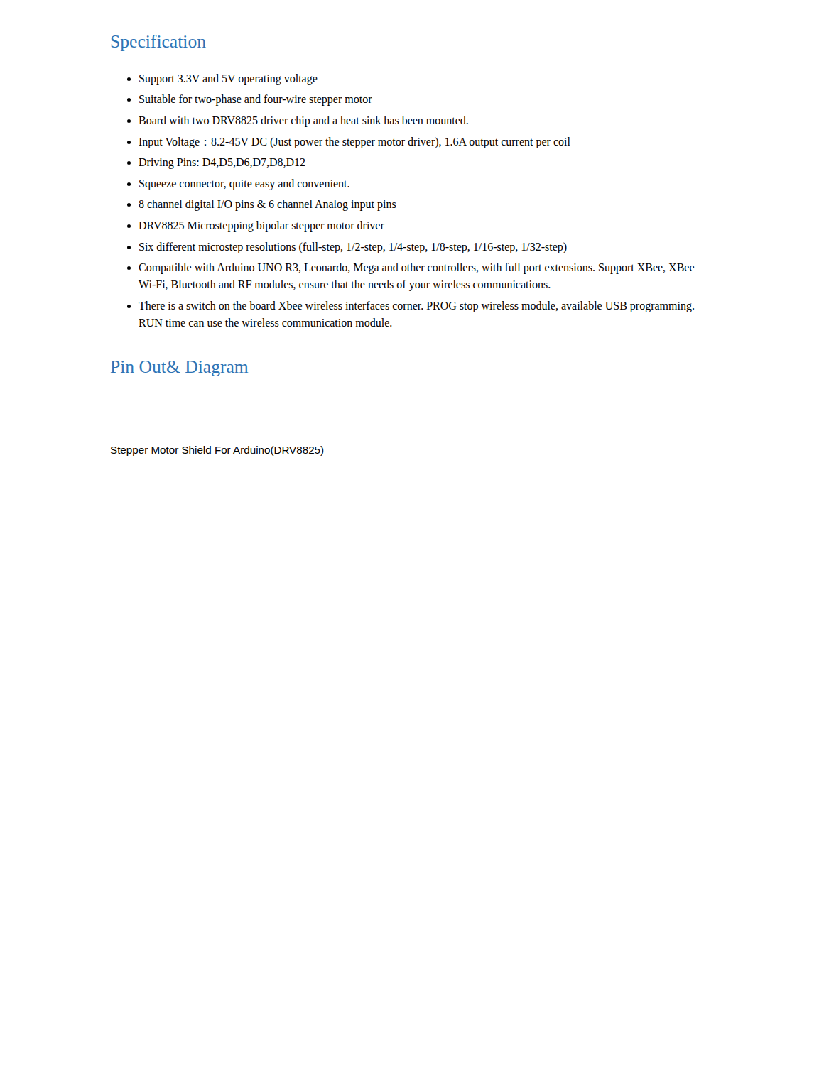Specification
Support 3.3V and 5V operating voltage
Suitable for two-phase and four-wire stepper motor
Board with two DRV8825 driver chip and a heat sink has been mounted.
Input Voltage：8.2-45V DC (Just power the stepper motor driver), 1.6A output current per coil
Driving Pins: D4,D5,D6,D7,D8,D12
Squeeze connector, quite easy and convenient.
8 channel digital I/O pins & 6 channel Analog input pins
DRV8825 Microstepping bipolar stepper motor driver
Six different microstep resolutions (full-step, 1/2-step, 1/4-step, 1/8-step, 1/16-step, 1/32-step)
Compatible with Arduino UNO R3, Leonardo, Mega and other controllers, with full port extensions. Support XBee, XBee Wi-Fi, Bluetooth and RF modules, ensure that the needs of your wireless communications.
There is a switch on the board Xbee wireless interfaces corner. PROG stop wireless module, available USB programming. RUN time can use the wireless communication module.
Pin Out& Diagram
Stepper Motor Shield For Arduino(DRV8825)